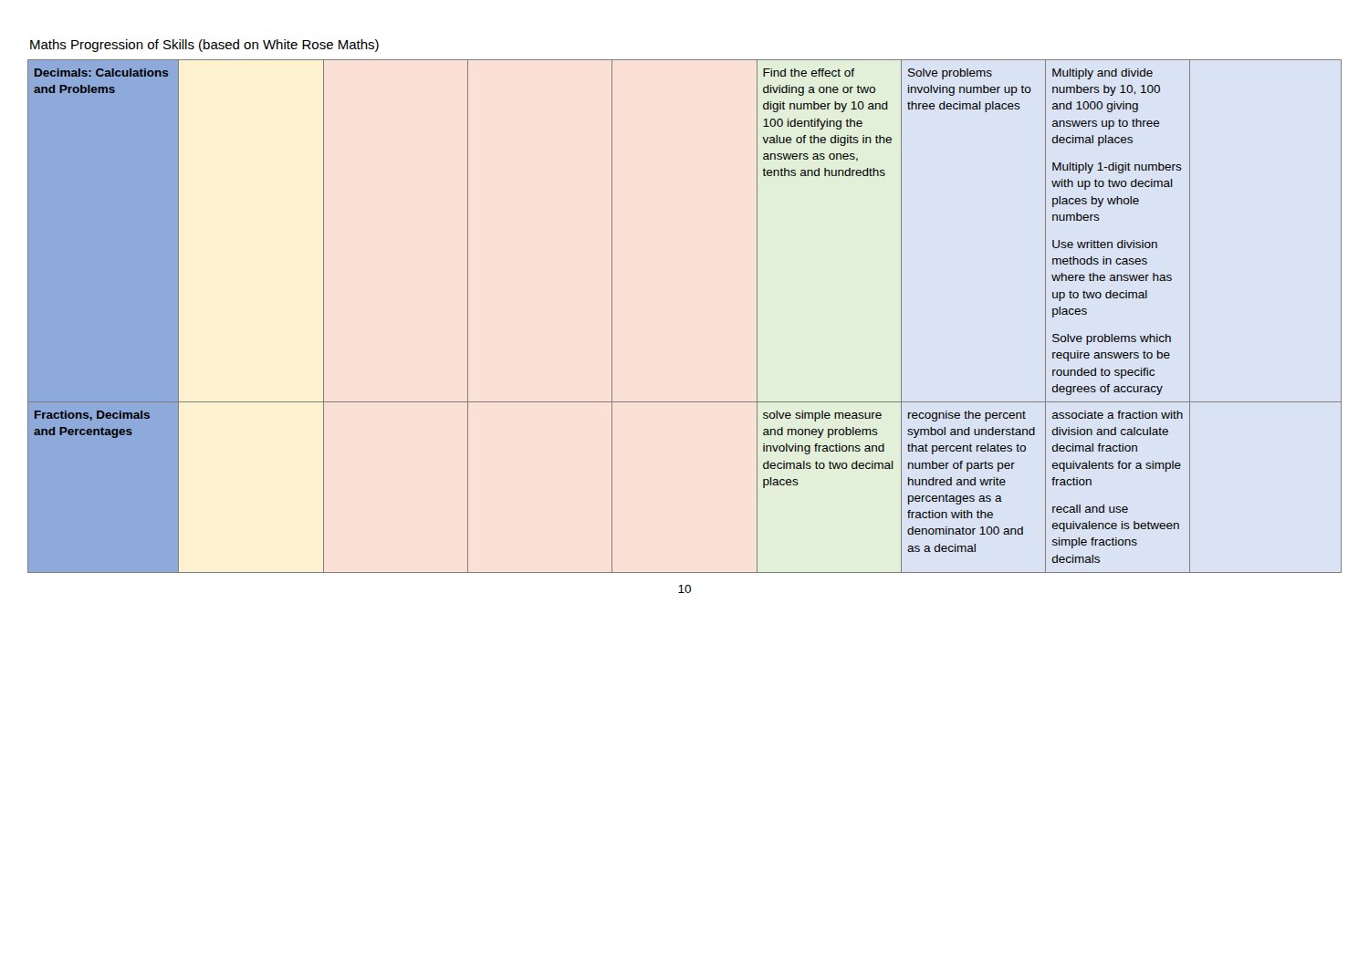Maths Progression of Skills (based on White Rose Maths)
| Decimals: Calculations and Problems | | | | | Find the effect of dividing a one or two digit number by 10 and 100 identifying the value of the digits in the answers as ones, tenths and hundredths | Solve problems involving number up to three decimal places | Multiply and divide numbers by 10, 100 and 1000 giving answers up to three decimal places Multiply 1-digit numbers with up to two decimal places by whole numbers Use written division methods in cases where the answer has up to two decimal places Solve problems which require answers to be rounded to specific degrees of accuracy | |
| Fractions, Decimals and Percentages | | | | | solve simple measure and money problems involving fractions and decimals to two decimal places | recognise the percent symbol and understand that percent relates to number of parts per hundred and write percentages as a fraction with the denominator 100 and as a decimal | associate a fraction with division and calculate decimal fraction equivalents for a simple fraction recall and use equivalence is between simple fractions decimals | |
10